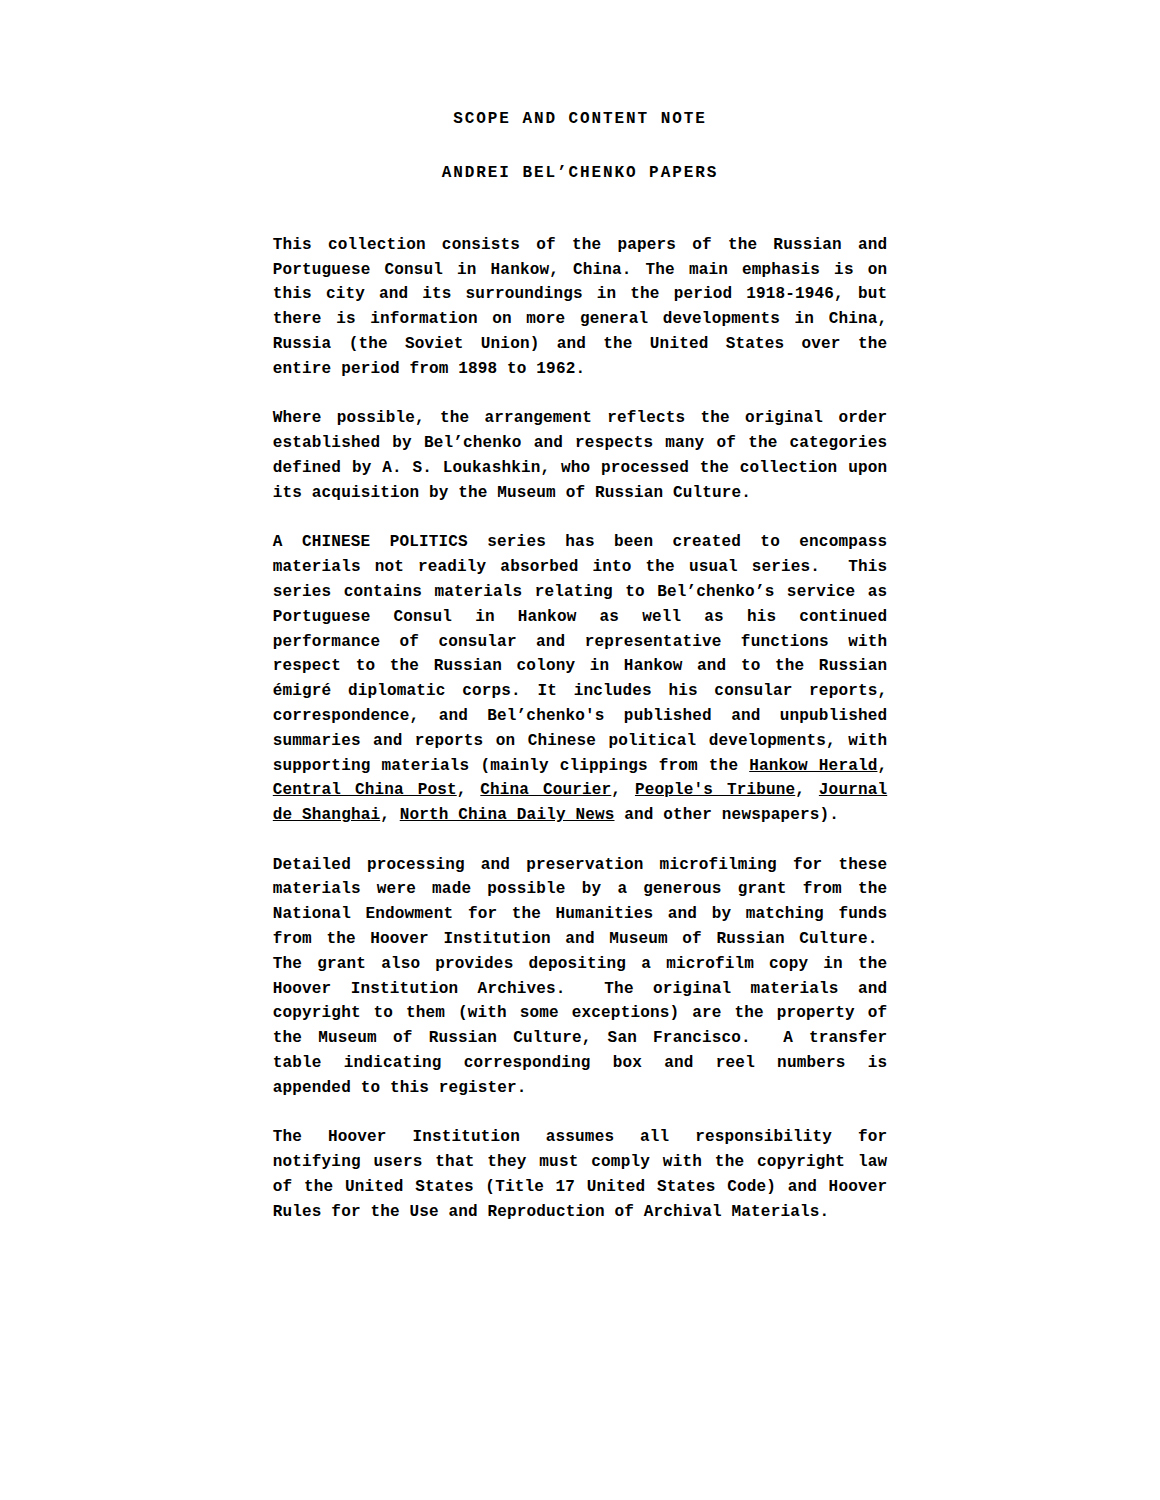SCOPE AND CONTENT NOTE
ANDREI BEL’CHENKO PAPERS
This collection consists of the papers of the Russian and Portuguese Consul in Hankow, China. The main emphasis is on this city and its surroundings in the period 1918-1946, but there is information on more general developments in China, Russia (the Soviet Union) and the United States over the entire period from 1898 to 1962.
Where possible, the arrangement reflects the original order established by Bel’chenko and respects many of the categories defined by A. S. Loukashkin, who processed the collection upon its acquisition by the Museum of Russian Culture.
A CHINESE POLITICS series has been created to encompass materials not readily absorbed into the usual series. This series contains materials relating to Bel’chenko’s service as Portuguese Consul in Hankow as well as his continued performance of consular and representative functions with respect to the Russian colony in Hankow and to the Russian émigré diplomatic corps. It includes his consular reports, correspondence, and Bel’chenko's published and unpublished summaries and reports on Chinese political developments, with supporting materials (mainly clippings from the Hankow Herald, Central China Post, China Courier, People's Tribune, Journal de Shanghai, North China Daily News and other newspapers).
Detailed processing and preservation microfilming for these materials were made possible by a generous grant from the National Endowment for the Humanities and by matching funds from the Hoover Institution and Museum of Russian Culture. The grant also provides depositing a microfilm copy in the Hoover Institution Archives. The original materials and copyright to them (with some exceptions) are the property of the Museum of Russian Culture, San Francisco. A transfer table indicating corresponding box and reel numbers is appended to this register.
The Hoover Institution assumes all responsibility for notifying users that they must comply with the copyright law of the United States (Title 17 United States Code) and Hoover Rules for the Use and Reproduction of Archival Materials.